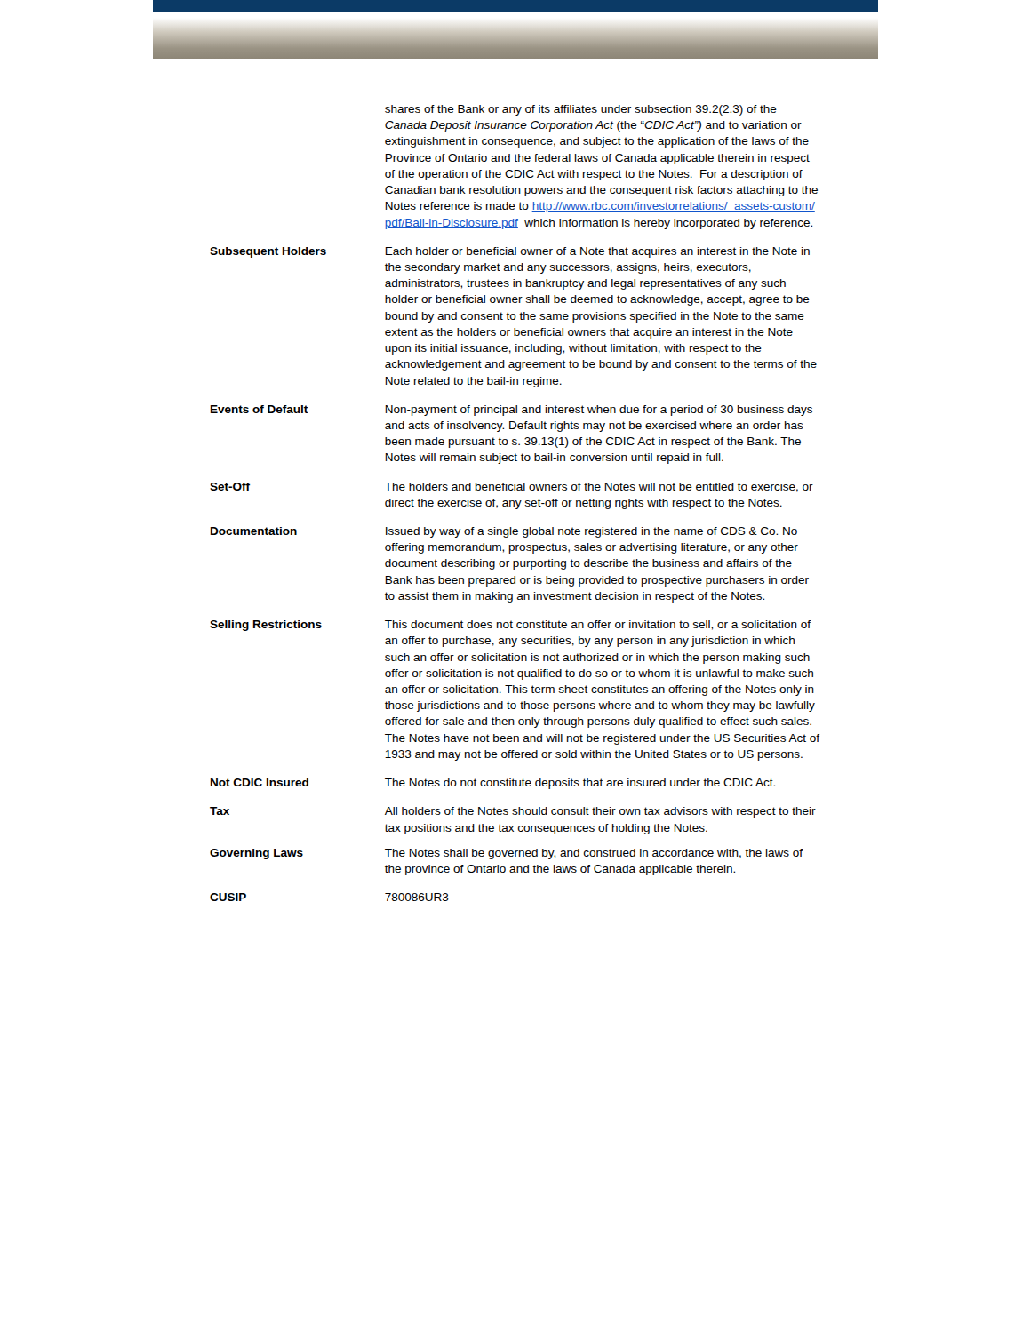| | shares of the Bank or any of its affiliates under subsection 39.2(2.3) of the Canada Deposit Insurance Corporation Act (the “ CDIC Act”) and to variation or extinguishment in consequence, and subject to the application of the laws of the Province of Ontario and the federal laws of Canada applicable therein in respect of the operation of the CDIC Act with respect to the Notes. For a description of Canadian bank resolution powers and the consequent risk factors attaching to the Notes reference is made to http://www.rbc.com/investorrelations/_assets-custom/pdf/Bail-in-Disclosure.pdf which information is hereby incorporated by reference. |
| Subsequent Holders | Each holder or beneficial owner of a Note that acquires an interest in the Note in the secondary market and any successors, assigns, heirs, executors, administrators, trustees in bankruptcy and legal representatives of any such holder or beneficial owner shall be deemed to acknowledge, accept, agree to be bound by and consent to the same provisions specified in the Note to the same extent as the holders or beneficial owners that acquire an interest in the Note upon its initial issuance, including, without limitation, with respect to the acknowledgement and agreement to be bound by and consent to the terms of the Note related to the bail-in regime. |
| Events of Default | Non-payment of principal and interest when due for a period of 30 business days and acts of insolvency. Default rights may not be exercised where an order has been made pursuant to s. 39.13(1) of the CDIC Act in respect of the Bank. The Notes will remain subject to bail-in conversion until repaid in full. |
| Set-Off | The holders and beneficial owners of the Notes will not be entitled to exercise, or direct the exercise of, any set-off or netting rights with respect to the Notes. |
| Documentation | Issued by way of a single global note registered in the name of CDS & Co. No offering memorandum, prospectus, sales or advertising literature, or any other document describing or purporting to describe the business and affairs of the Bank has been prepared or is being provided to prospective purchasers in order to assist them in making an investment decision in respect of the Notes. |
| Selling Restrictions | This document does not constitute an offer or invitation to sell, or a solicitation of an offer to purchase, any securities, by any person in any jurisdiction in which such an offer or solicitation is not authorized or in which the person making such offer or solicitation is not qualified to do so or to whom it is unlawful to make such an offer or solicitation. This term sheet constitutes an offering of the Notes only in those jurisdictions and to those persons where and to whom they may be lawfully offered for sale and then only through persons duly qualified to effect such sales. The Notes have not been and will not be registered under the US Securities Act of 1933 and may not be offered or sold within the United States or to US persons. |
| Not CDIC Insured | The Notes do not constitute deposits that are insured under the CDIC Act. |
| Tax | All holders of the Notes should consult their own tax advisors with respect to their tax positions and the tax consequences of holding the Notes. |
| Governing Laws | The Notes shall be governed by, and construed in accordance with, the laws of the province of Ontario and the laws of Canada applicable therein. |
| CUSIP | 780086UR3 |